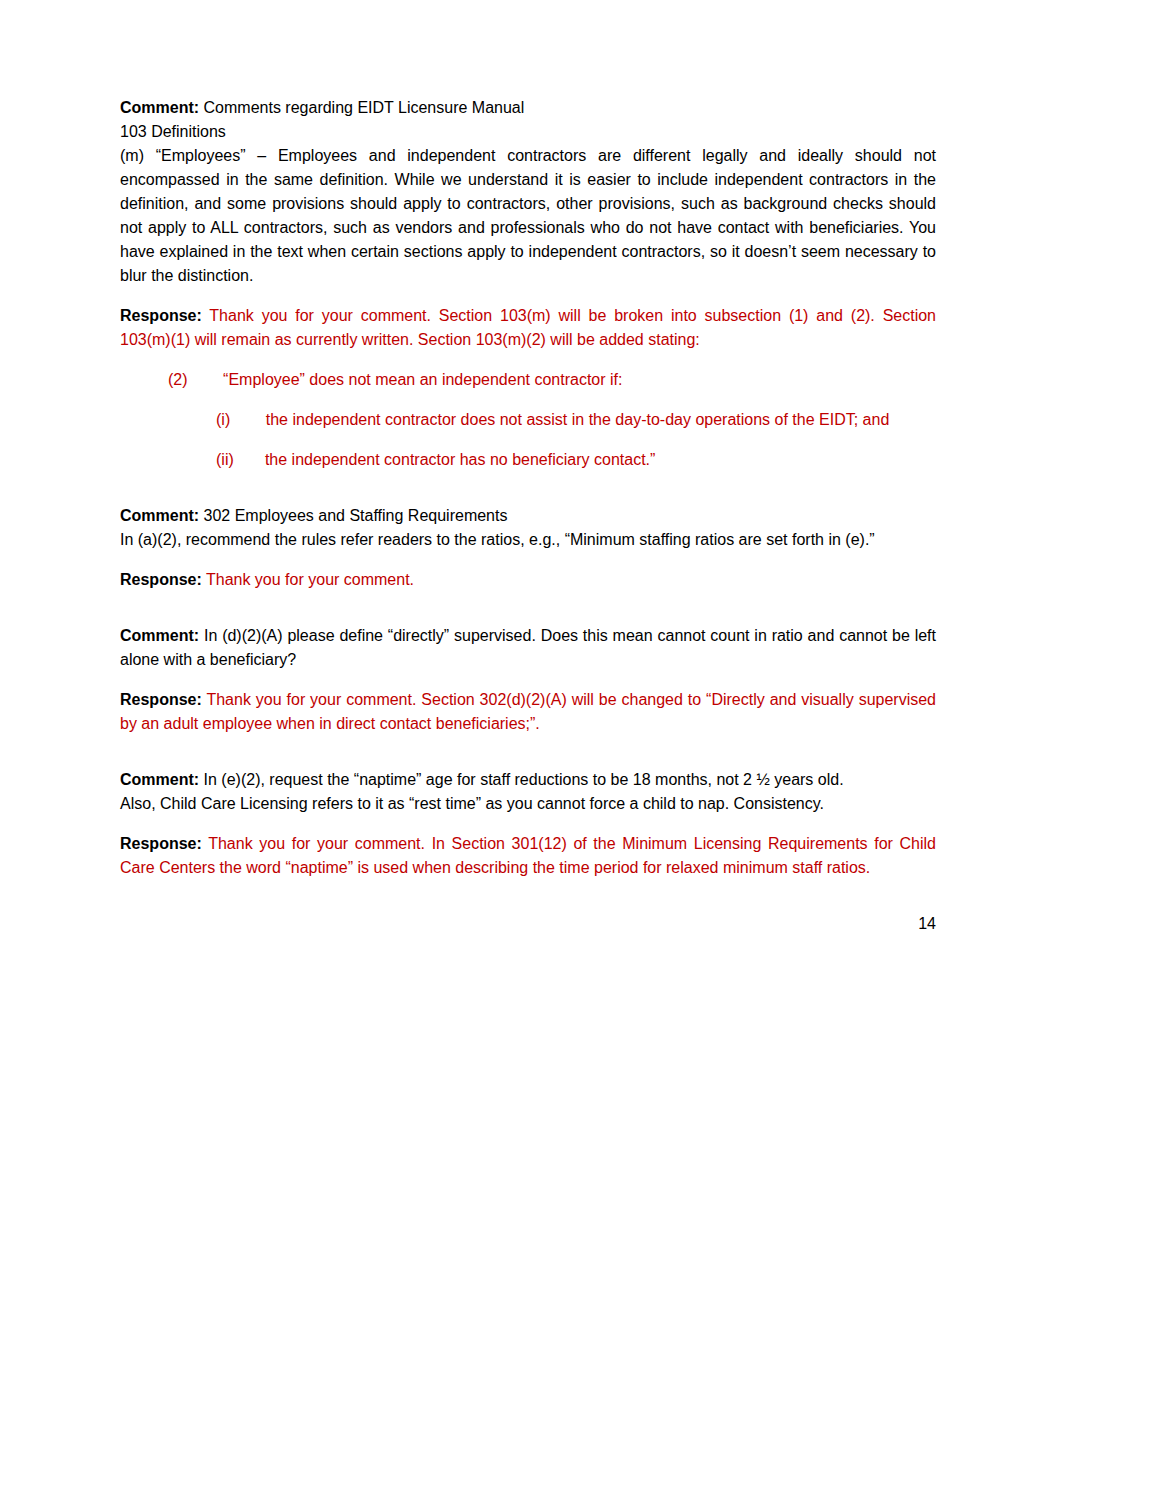Comment: Comments regarding EIDT Licensure Manual
103 Definitions
(m) “Employees” – Employees and independent contractors are different legally and ideally should not encompassed in the same definition. While we understand it is easier to include independent contractors in the definition, and some provisions should apply to contractors, other provisions, such as background checks should not apply to ALL contractors, such as vendors and professionals who do not have contact with beneficiaries. You have explained in the text when certain sections apply to independent contractors, so it doesn’t seem necessary to blur the distinction.
Response: Thank you for your comment. Section 103(m) will be broken into subsection (1) and (2). Section 103(m)(1) will remain as currently written. Section 103(m)(2) will be added stating:
(2) “Employee” does not mean an independent contractor if:
(i) the independent contractor does not assist in the day-to-day operations of the EIDT; and
(ii) the independent contractor has no beneficiary contact.”
Comment: 302 Employees and Staffing Requirements
In (a)(2), recommend the rules refer readers to the ratios, e.g., “Minimum staffing ratios are set forth in (e).”
Response: Thank you for your comment.
Comment: In (d)(2)(A) please define “directly” supervised. Does this mean cannot count in ratio and cannot be left alone with a beneficiary?
Response: Thank you for your comment. Section 302(d)(2)(A) will be changed to “Directly and visually supervised by an adult employee when in direct contact beneficiaries;”.
Comment: In (e)(2), request the “naptime” age for staff reductions to be 18 months, not 2 ½ years old.
Also, Child Care Licensing refers to it as “rest time” as you cannot force a child to nap. Consistency.
Response: Thank you for your comment. In Section 301(12) of the Minimum Licensing Requirements for Child Care Centers the word “naptime” is used when describing the time period for relaxed minimum staff ratios.
14